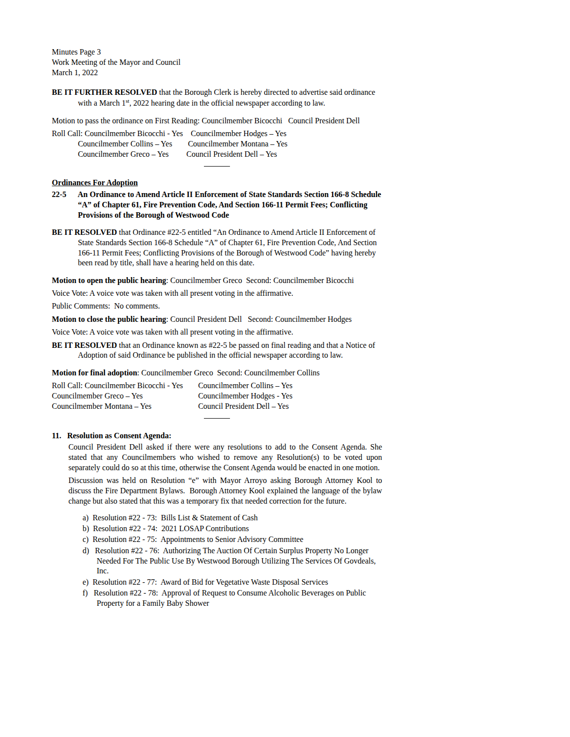Minutes Page 3
Work Meeting of the Mayor and Council
March 1, 2022
BE IT FURTHER RESOLVED that the Borough Clerk is hereby directed to advertise said ordinance with a March 1st, 2022 hearing date in the official newspaper according to law.
Motion to pass the ordinance on First Reading: Councilmember Bicocchi Council President Dell
Roll Call: Councilmember Bicocchi - Yes Councilmember Hodges – Yes Councilmember Collins – Yes Councilmember Montana – Yes Councilmember Greco – Yes Council President Dell – Yes
Ordinances For Adoption
22-5 An Ordinance to Amend Article II Enforcement of State Standards Section 166-8 Schedule “A” of Chapter 61, Fire Prevention Code, And Section 166-11 Permit Fees; Conflicting Provisions of the Borough of Westwood Code
BE IT RESOLVED that Ordinance #22-5 entitled “An Ordinance to Amend Article II Enforcement of State Standards Section 166-8 Schedule “A” of Chapter 61, Fire Prevention Code, And Section 166-11 Permit Fees; Conflicting Provisions of the Borough of Westwood Code” having hereby been read by title, shall have a hearing held on this date.
Motion to open the public hearing: Councilmember Greco Second: Councilmember Bicocchi
Voice Vote: A voice vote was taken with all present voting in the affirmative.
Public Comments: No comments.
Motion to close the public hearing: Council President Dell Second: Councilmember Hodges
Voice Vote: A voice vote was taken with all present voting in the affirmative.
BE IT RESOLVED that an Ordinance known as #22-5 be passed on final reading and that a Notice of Adoption of said Ordinance be published in the official newspaper according to law.
Motion for final adoption: Councilmember Greco Second: Councilmember Collins
Roll Call: Councilmember Bicocchi - Yes Councilmember Collins – Yes Councilmember Greco – Yes Councilmember Hodges - Yes Councilmember Montana – Yes Council President Dell – Yes
11. Resolution as Consent Agenda:
Council President Dell asked if there were any resolutions to add to the Consent Agenda. She stated that any Councilmembers who wished to remove any Resolution(s) to be voted upon separately could do so at this time, otherwise the Consent Agenda would be enacted in one motion.
Discussion was held on Resolution “e” with Mayor Arroyo asking Borough Attorney Kool to discuss the Fire Department Bylaws. Borough Attorney Kool explained the language of the bylaw change but also stated that this was a temporary fix that needed correction for the future.
a) Resolution #22 - 73: Bills List & Statement of Cash
b) Resolution #22 - 74: 2021 LOSAP Contributions
c) Resolution #22 - 75: Appointments to Senior Advisory Committee
d) Resolution #22 - 76: Authorizing The Auction Of Certain Surplus Property No Longer Needed For The Public Use By Westwood Borough Utilizing The Services Of Govdeals, Inc.
e) Resolution #22 - 77: Award of Bid for Vegetative Waste Disposal Services
f) Resolution #22 - 78: Approval of Request to Consume Alcoholic Beverages on Public Property for a Family Baby Shower